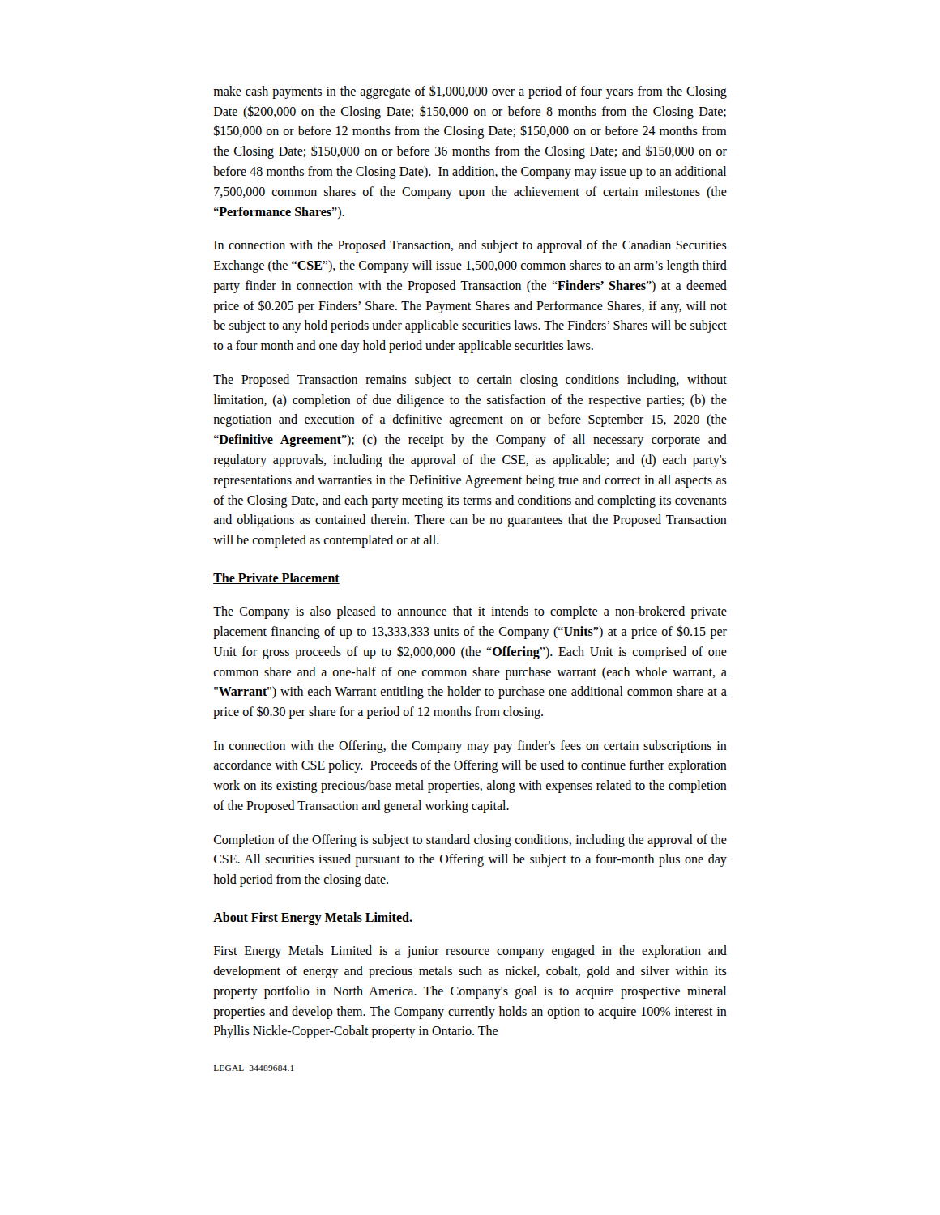make cash payments in the aggregate of $1,000,000 over a period of four years from the Closing Date ($200,000 on the Closing Date; $150,000 on or before 8 months from the Closing Date; $150,000 on or before 12 months from the Closing Date; $150,000 on or before 24 months from the Closing Date; $150,000 on or before 36 months from the Closing Date; and $150,000 on or before 48 months from the Closing Date). In addition, the Company may issue up to an additional 7,500,000 common shares of the Company upon the achievement of certain milestones (the “Performance Shares”).
In connection with the Proposed Transaction, and subject to approval of the Canadian Securities Exchange (the “CSE”), the Company will issue 1,500,000 common shares to an arm’s length third party finder in connection with the Proposed Transaction (the “Finders’ Shares”) at a deemed price of $0.205 per Finders’ Share. The Payment Shares and Performance Shares, if any, will not be subject to any hold periods under applicable securities laws. The Finders’ Shares will be subject to a four month and one day hold period under applicable securities laws.
The Proposed Transaction remains subject to certain closing conditions including, without limitation, (a) completion of due diligence to the satisfaction of the respective parties; (b) the negotiation and execution of a definitive agreement on or before September 15, 2020 (the “Definitive Agreement”); (c) the receipt by the Company of all necessary corporate and regulatory approvals, including the approval of the CSE, as applicable; and (d) each party's representations and warranties in the Definitive Agreement being true and correct in all aspects as of the Closing Date, and each party meeting its terms and conditions and completing its covenants and obligations as contained therein. There can be no guarantees that the Proposed Transaction will be completed as contemplated or at all.
The Private Placement
The Company is also pleased to announce that it intends to complete a non-brokered private placement financing of up to 13,333,333 units of the Company (“Units”) at a price of $0.15 per Unit for gross proceeds of up to $2,000,000 (the “Offering”). Each Unit is comprised of one common share and a one-half of one common share purchase warrant (each whole warrant, a "Warrant") with each Warrant entitling the holder to purchase one additional common share at a price of $0.30 per share for a period of 12 months from closing.
In connection with the Offering, the Company may pay finder's fees on certain subscriptions in accordance with CSE policy. Proceeds of the Offering will be used to continue further exploration work on its existing precious/base metal properties, along with expenses related to the completion of the Proposed Transaction and general working capital.
Completion of the Offering is subject to standard closing conditions, including the approval of the CSE. All securities issued pursuant to the Offering will be subject to a four-month plus one day hold period from the closing date.
About First Energy Metals Limited.
First Energy Metals Limited is a junior resource company engaged in the exploration and development of energy and precious metals such as nickel, cobalt, gold and silver within its property portfolio in North America. The Company's goal is to acquire prospective mineral properties and develop them. The Company currently holds an option to acquire 100% interest in Phyllis Nickle-Copper-Cobalt property in Ontario. The
LEGAL_34489684.1